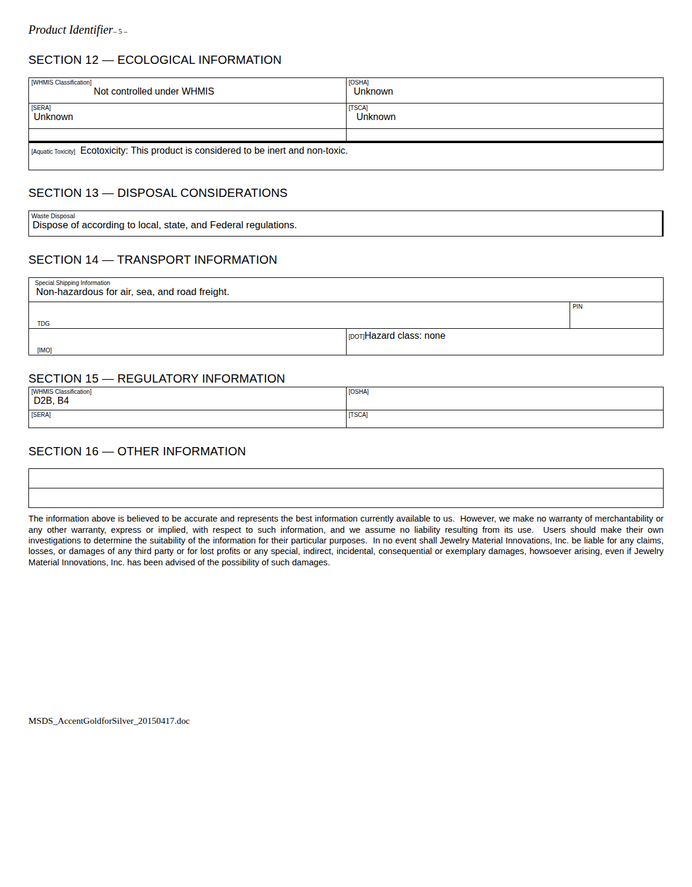Product Identifier– 5 –
SECTION 12 — ECOLOGICAL INFORMATION
| [WHMIS Classification] Not controlled under WHMIS | [OSHA] Unknown |
| [SERA] Unknown | [TSCA] Unknown |
[Aquatic Toxicity] Ecotoxicity: This product is considered to be inert and non-toxic.
SECTION 13 — DISPOSAL CONSIDERATIONS
Waste Disposal Dispose of according to local, state, and Federal regulations.
SECTION 14 — TRANSPORT INFORMATION
Special Shipping Information Non-hazardous for air, sea, and road freight.
| TDG | PIN |
| [IMO] | [DOT] Hazard class: none |
SECTION 15 — REGULATORY INFORMATION
| [WHMIS Classification] D2B, B4 | [OSHA] |
| [SERA] | [TSCA] |
SECTION 16 — OTHER INFORMATION
The information above is believed to be accurate and represents the best information currently available to us. However, we make no warranty of merchantability or any other warranty, express or implied, with respect to such information, and we assume no liability resulting from its use. Users should make their own investigations to determine the suitability of the information for their particular purposes. In no event shall Jewelry Material Innovations, Inc. be liable for any claims, losses, or damages of any third party or for lost profits or any special, indirect, incidental, consequential or exemplary damages, howsoever arising, even if Jewelry Material Innovations, Inc. has been advised of the possibility of such damages.
MSDS_AccentGoldforSilver_20150417.doc